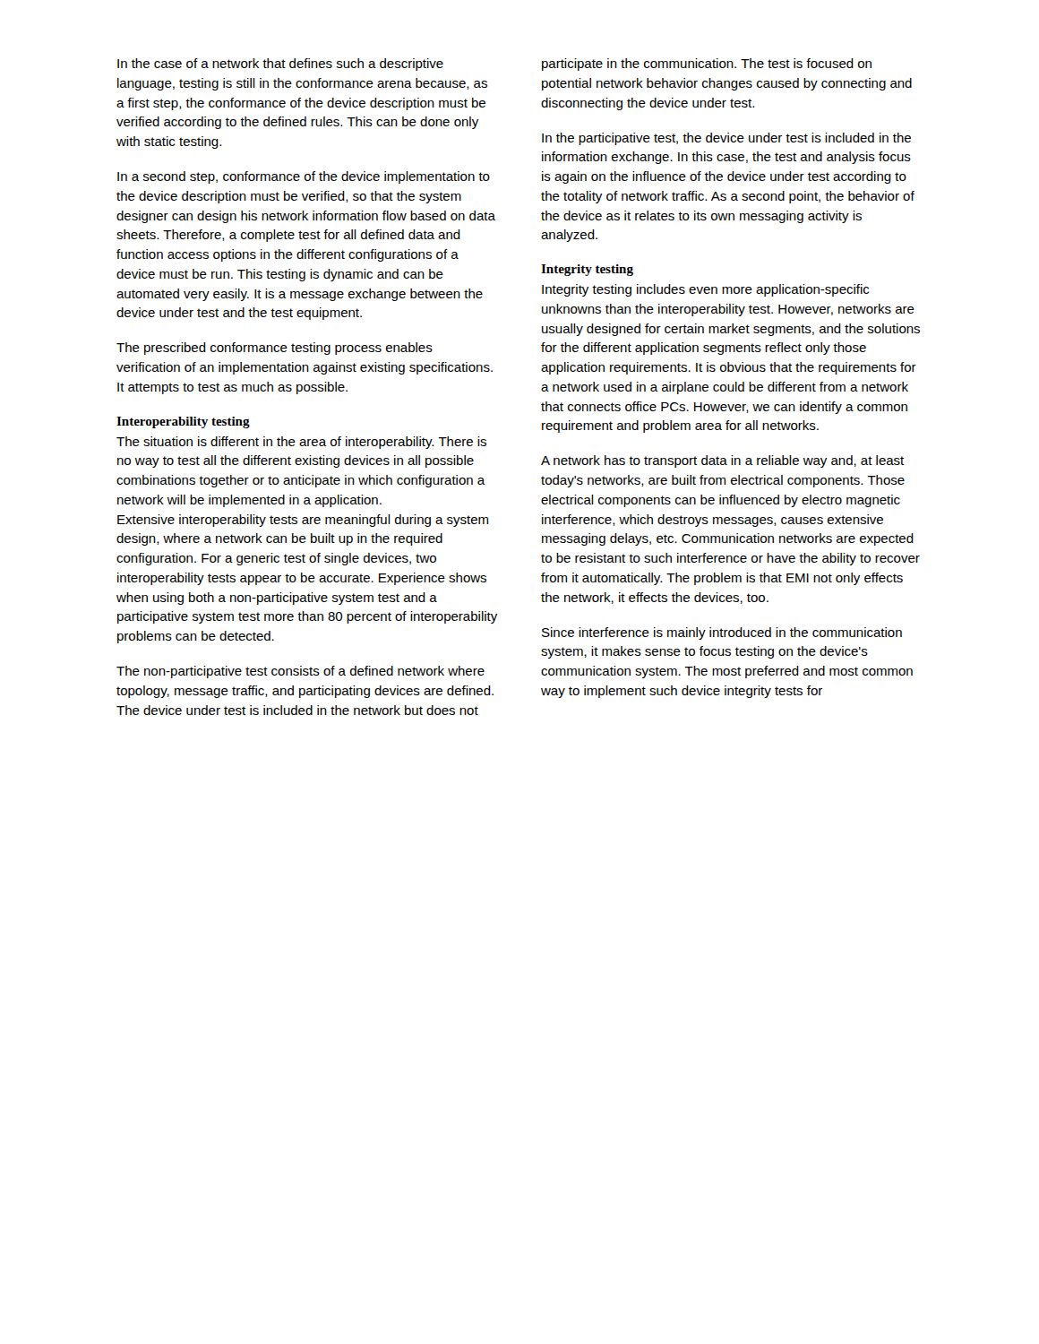In the case of a network that defines such a descriptive language, testing is still in the conformance arena because, as a first step, the conformance of the device description must be verified according to the defined rules. This can be done only with static testing.
In a second step, conformance of the device implementation to the device description must be verified, so that the system designer can design his network information flow based on data sheets. Therefore, a complete test for all defined data and function access options in the different configurations of a device must be run. This testing is dynamic and can be automated very easily. It is a message exchange between the device under test and the test equipment.
The prescribed conformance testing process enables verification of an implementation against existing specifications. It attempts to test as much as possible.
Interoperability testing
The situation is different in the area of interoperability. There is no way to test all the different existing devices in all possible combinations together or to anticipate in which configuration a network will be implemented in a application.
Extensive interoperability tests are meaningful during a system design, where a network can be built up in the required configuration. For a generic test of single devices, two interoperability tests appear to be accurate. Experience shows when using both a non-participative system test and a participative system test more than 80 percent of interoperability problems can be detected.
The non-participative test consists of a defined network where topology, message traffic, and participating devices are defined. The device under test is included in the network but does not participate in the communication. The test is focused on potential network behavior changes caused by connecting and disconnecting the device under test.
In the participative test, the device under test is included in the information exchange. In this case, the test and analysis focus is again on the influence of the device under test according to the totality of network traffic. As a second point, the behavior of the device as it relates to its own messaging activity is analyzed.
Integrity testing
Integrity testing includes even more application-specific unknowns than the interoperability test. However, networks are usually designed for certain market segments, and the solutions for the different application segments reflect only those application requirements. It is obvious that the requirements for a network used in a airplane could be different from a network that connects office PCs. However, we can identify a common requirement and problem area for all networks.
A network has to transport data in a reliable way and, at least today's networks, are built from electrical components. Those electrical components can be influenced by electro magnetic interference, which destroys messages, causes extensive messaging delays, etc. Communication networks are expected to be resistant to such interference or have the ability to recover from it automatically. The problem is that EMI not only effects the network, it effects the devices, too.
Since interference is mainly introduced in the communication system, it makes sense to focus testing on the device's communication system. The most preferred and most common way to implement such device integrity tests for